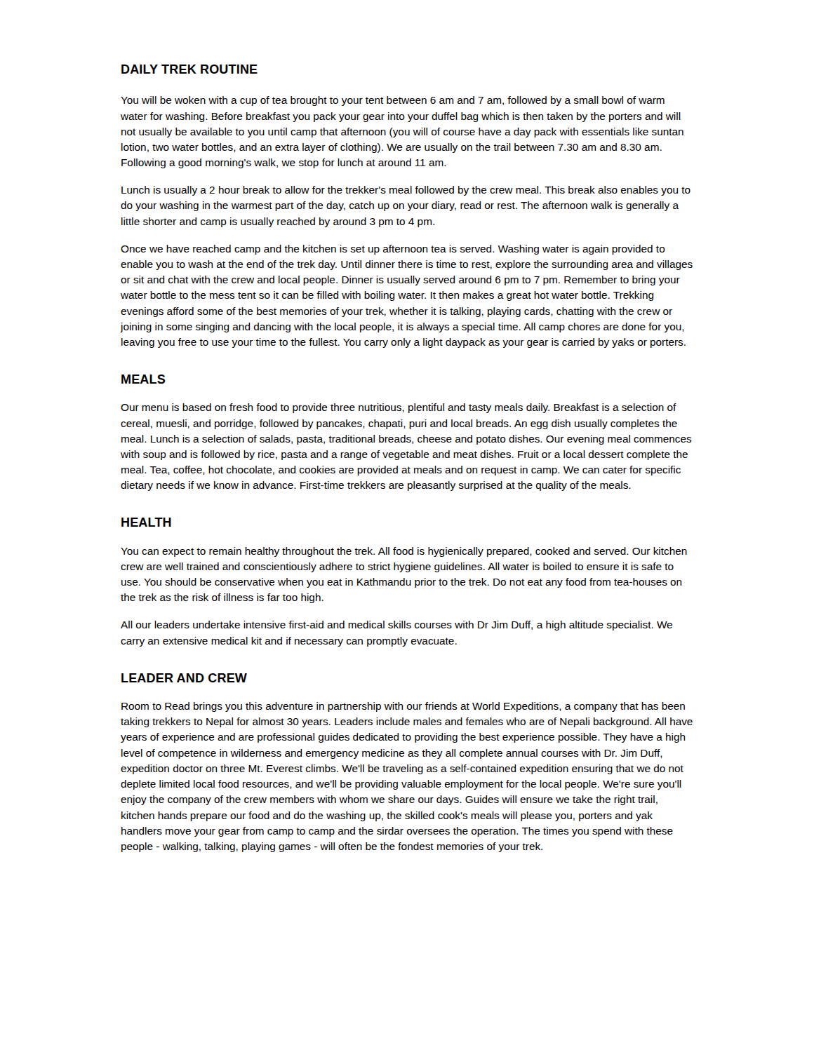DAILY TREK ROUTINE
You will be woken with a cup of tea brought to your tent between 6 am and 7 am, followed by a small bowl of warm water for washing. Before breakfast you pack your gear into your duffel bag which is then taken by the porters and will not usually be available to you until camp that afternoon (you will of course have a day pack with essentials like suntan lotion, two water bottles, and an extra layer of clothing). We are usually on the trail between 7.30 am and 8.30 am. Following a good morning's walk, we stop for lunch at around 11 am.
Lunch is usually a 2 hour break to allow for the trekker's meal followed by the crew meal. This break also enables you to do your washing in the warmest part of the day, catch up on your diary, read or rest. The afternoon walk is generally a little shorter and camp is usually reached by around 3 pm to 4 pm.
Once we have reached camp and the kitchen is set up afternoon tea is served. Washing water is again provided to enable you to wash at the end of the trek day. Until dinner there is time to rest, explore the surrounding area and villages or sit and chat with the crew and local people. Dinner is usually served around 6 pm to 7 pm. Remember to bring your water bottle to the mess tent so it can be filled with boiling water. It then makes a great hot water bottle. Trekking evenings afford some of the best memories of your trek, whether it is talking, playing cards, chatting with the crew or joining in some singing and dancing with the local people, it is always a special time. All camp chores are done for you, leaving you free to use your time to the fullest. You carry only a light daypack as your gear is carried by yaks or porters.
MEALS
Our menu is based on fresh food to provide three nutritious, plentiful and tasty meals daily. Breakfast is a selection of cereal, muesli, and porridge, followed by pancakes, chapati, puri and local breads. An egg dish usually completes the meal. Lunch is a selection of salads, pasta, traditional breads, cheese and potato dishes. Our evening meal commences with soup and is followed by rice, pasta and a range of vegetable and meat dishes. Fruit or a local dessert complete the meal. Tea, coffee, hot chocolate, and cookies are provided at meals and on request in camp. We can cater for specific dietary needs if we know in advance. First-time trekkers are pleasantly surprised at the quality of the meals.
HEALTH
You can expect to remain healthy throughout the trek. All food is hygienically prepared, cooked and served. Our kitchen crew are well trained and conscientiously adhere to strict hygiene guidelines. All water is boiled to ensure it is safe to use. You should be conservative when you eat in Kathmandu prior to the trek. Do not eat any food from tea-houses on the trek as the risk of illness is far too high.
All our leaders undertake intensive first-aid and medical skills courses with Dr Jim Duff, a high altitude specialist. We carry an extensive medical kit and if necessary can promptly evacuate.
LEADER AND CREW
Room to Read brings you this adventure in partnership with our friends at World Expeditions, a company that has been taking trekkers to Nepal for almost 30 years. Leaders include males and females who are of Nepali background. All have years of experience and are professional guides dedicated to providing the best experience possible. They have a high level of competence in wilderness and emergency medicine as they all complete annual courses with Dr. Jim Duff, expedition doctor on three Mt. Everest climbs. We'll be traveling as a self-contained expedition ensuring that we do not deplete limited local food resources, and we'll be providing valuable employment for the local people. We're sure you'll enjoy the company of the crew members with whom we share our days. Guides will ensure we take the right trail, kitchen hands prepare our food and do the washing up, the skilled cook's meals will please you, porters and yak handlers move your gear from camp to camp and the sirdar oversees the operation. The times you spend with these people - walking, talking, playing games - will often be the fondest memories of your trek.